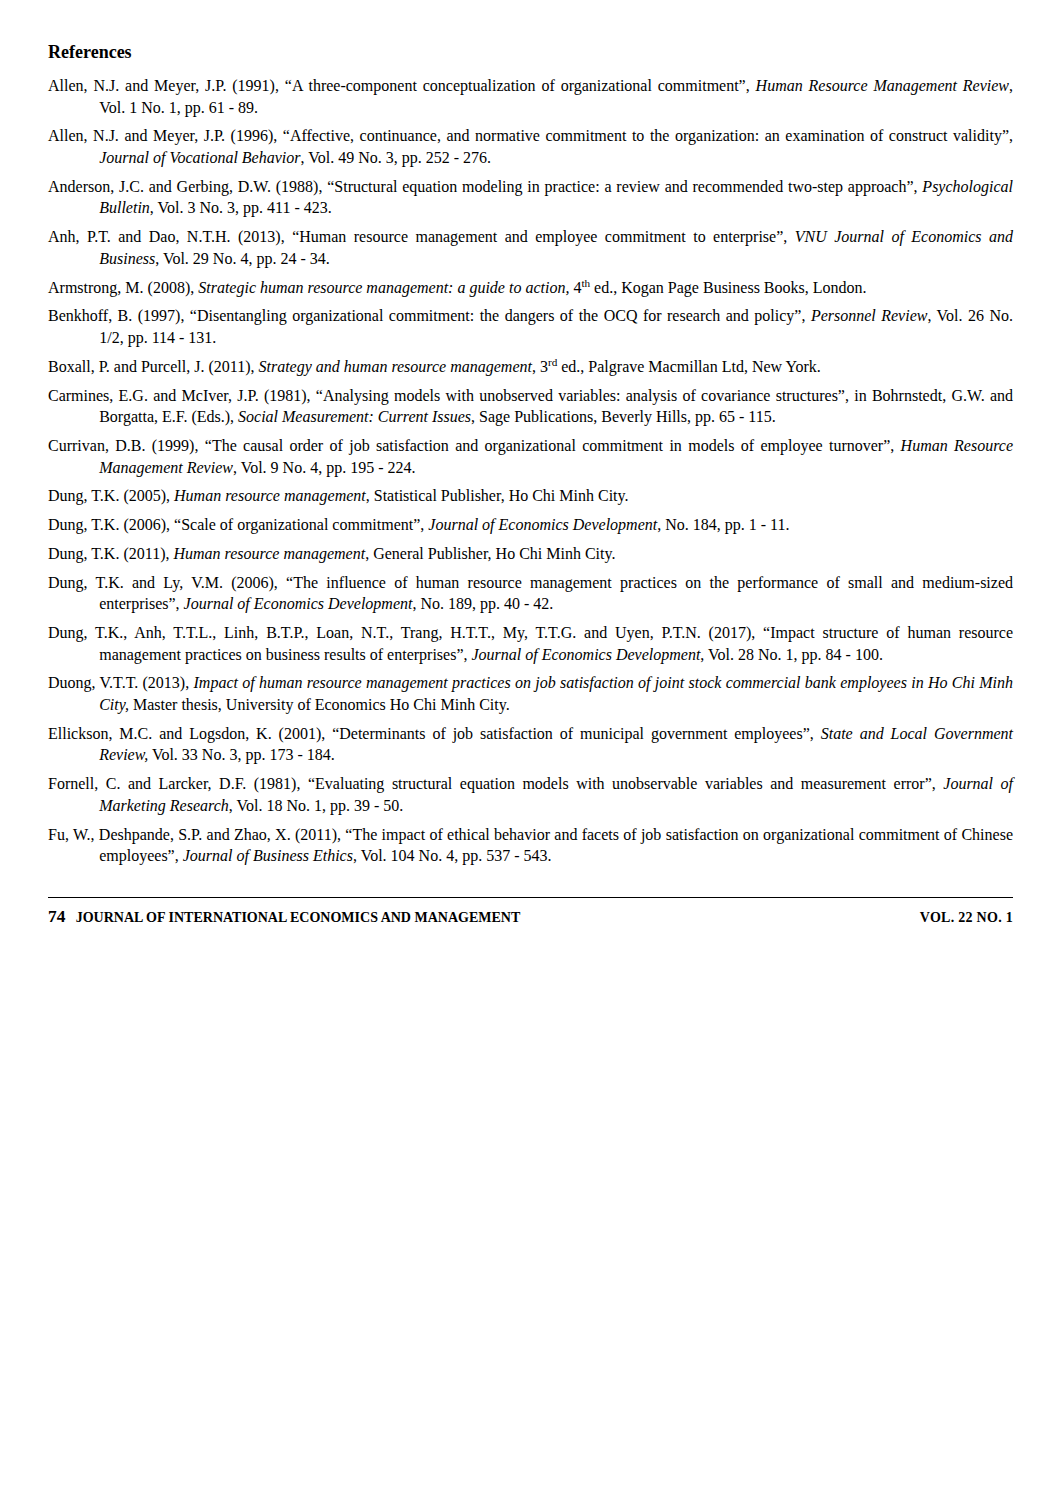References
Allen, N.J. and Meyer, J.P. (1991), “A three-component conceptualization of organizational commitment”, Human Resource Management Review, Vol. 1 No. 1, pp. 61 - 89.
Allen, N.J. and Meyer, J.P. (1996), “Affective, continuance, and normative commitment to the organization: an examination of construct validity”, Journal of Vocational Behavior, Vol. 49 No. 3, pp. 252 - 276.
Anderson, J.C. and Gerbing, D.W. (1988), “Structural equation modeling in practice: a review and recommended two-step approach”, Psychological Bulletin, Vol. 3 No. 3, pp. 411 - 423.
Anh, P.T. and Dao, N.T.H. (2013), “Human resource management and employee commitment to enterprise”, VNU Journal of Economics and Business, Vol. 29 No. 4, pp. 24 - 34.
Armstrong, M. (2008), Strategic human resource management: a guide to action, 4th ed., Kogan Page Business Books, London.
Benkhoff, B. (1997), “Disentangling organizational commitment: the dangers of the OCQ for research and policy”, Personnel Review, Vol. 26 No. 1/2, pp. 114 - 131.
Boxall, P. and Purcell, J. (2011), Strategy and human resource management, 3rd ed., Palgrave Macmillan Ltd, New York.
Carmines, E.G. and McIver, J.P. (1981), “Analysing models with unobserved variables: analysis of covariance structures”, in Bohrnstedt, G.W. and Borgatta, E.F. (Eds.), Social Measurement: Current Issues, Sage Publications, Beverly Hills, pp. 65 - 115.
Currivan, D.B. (1999), “The causal order of job satisfaction and organizational commitment in models of employee turnover”, Human Resource Management Review, Vol. 9 No. 4, pp. 195 - 224.
Dung, T.K. (2005), Human resource management, Statistical Publisher, Ho Chi Minh City.
Dung, T.K. (2006), “Scale of organizational commitment”, Journal of Economics Development, No. 184, pp. 1 - 11.
Dung, T.K. (2011), Human resource management, General Publisher, Ho Chi Minh City.
Dung, T.K. and Ly, V.M. (2006), “The influence of human resource management practices on the performance of small and medium-sized enterprises”, Journal of Economics Development, No. 189, pp. 40 - 42.
Dung, T.K., Anh, T.T.L., Linh, B.T.P., Loan, N.T., Trang, H.T.T., My, T.T.G. and Uyen, P.T.N. (2017), “Impact structure of human resource management practices on business results of enterprises”, Journal of Economics Development, Vol. 28 No. 1, pp. 84 - 100.
Duong, V.T.T. (2013), Impact of human resource management practices on job satisfaction of joint stock commercial bank employees in Ho Chi Minh City, Master thesis, University of Economics Ho Chi Minh City.
Ellickson, M.C. and Logsdon, K. (2001), “Determinants of job satisfaction of municipal government employees”, State and Local Government Review, Vol. 33 No. 3, pp. 173 - 184.
Fornell, C. and Larcker, D.F. (1981), “Evaluating structural equation models with unobservable variables and measurement error”, Journal of Marketing Research, Vol. 18 No. 1, pp. 39 - 50.
Fu, W., Deshpande, S.P. and Zhao, X. (2011), “The impact of ethical behavior and facets of job satisfaction on organizational commitment of Chinese employees”, Journal of Business Ethics, Vol. 104 No. 4, pp. 537 - 543.
74 JOURNAL OF INTERNATIONAL ECONOMICS AND MANAGEMENT
VOL. 22 NO. 1